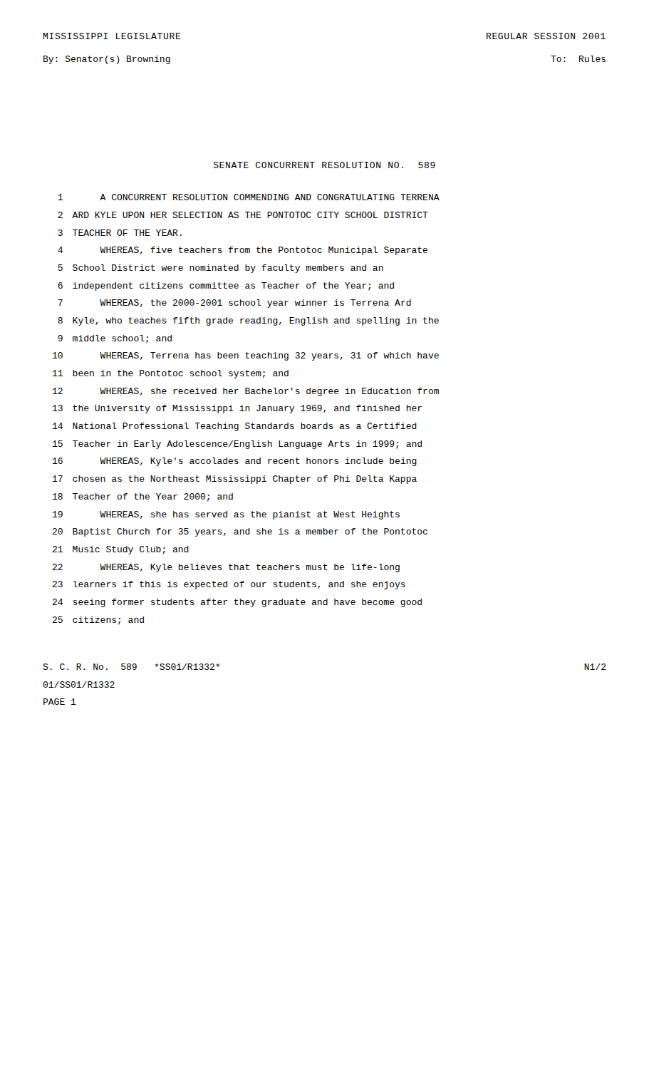MISSISSIPPI LEGISLATURE
REGULAR SESSION 2001
By: Senator(s) Browning
To: Rules
SENATE CONCURRENT RESOLUTION NO. 589
A CONCURRENT RESOLUTION COMMENDING AND CONGRATULATING TERRENA
ARD KYLE UPON HER SELECTION AS THE PONTOTOC CITY SCHOOL DISTRICT
TEACHER OF THE YEAR.
WHEREAS, five teachers from the Pontotoc Municipal Separate
School District were nominated by faculty members and an
independent citizens committee as Teacher of the Year; and
WHEREAS, the 2000-2001 school year winner is Terrena Ard
Kyle, who teaches fifth grade reading, English and spelling in the
middle school; and
WHEREAS, Terrena has been teaching 32 years, 31 of which have
been in the Pontotoc school system; and
WHEREAS, she received her Bachelor's degree in Education from
the University of Mississippi in January 1969, and finished her
National Professional Teaching Standards boards as a Certified
Teacher in Early Adolescence/English Language Arts in 1999; and
WHEREAS, Kyle's accolades and recent honors include being
chosen as the Northeast Mississippi Chapter of Phi Delta Kappa
Teacher of the Year 2000; and
WHEREAS, she has served as the pianist at West Heights
Baptist Church for 35 years, and she is a member of the Pontotoc
Music Study Club; and
WHEREAS, Kyle believes that teachers must be life-long
learners if this is expected of our students, and she enjoys
seeing former students after they graduate and have become good
citizens; and
S. C. R. No. 589 *SS01/R1332* 01/SS01/R1332 PAGE 1
N1/2